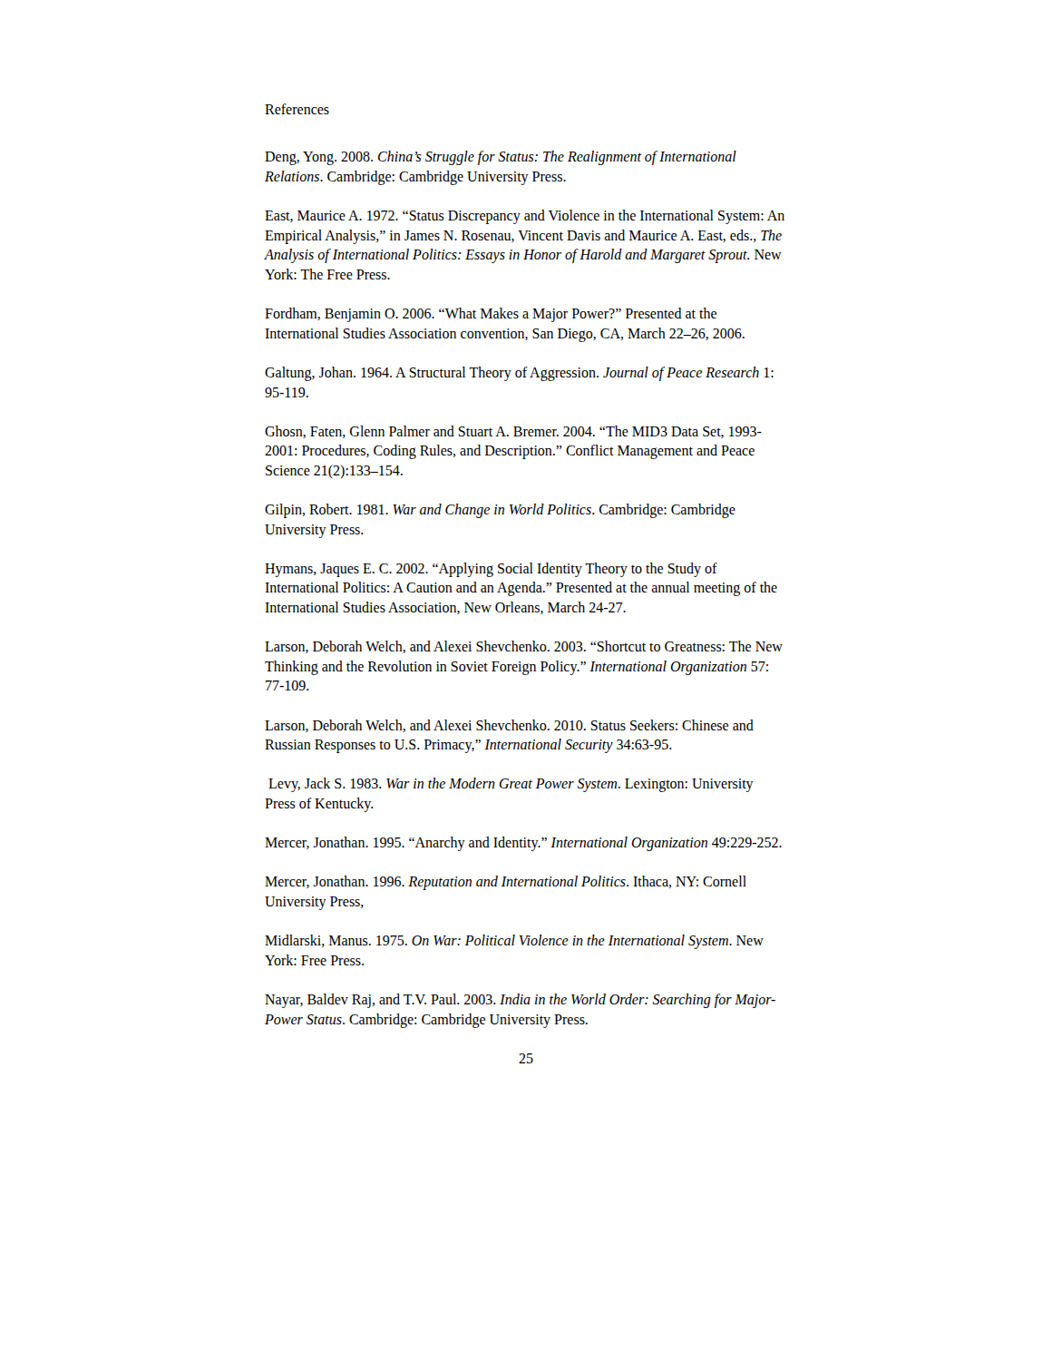References
Deng, Yong. 2008. China’s Struggle for Status: The Realignment of International Relations. Cambridge: Cambridge University Press.
East, Maurice A. 1972. “Status Discrepancy and Violence in the International System: An Empirical Analysis,” in James N. Rosenau, Vincent Davis and Maurice A. East, eds., The Analysis of International Politics: Essays in Honor of Harold and Margaret Sprout. New York: The Free Press.
Fordham, Benjamin O. 2006. “What Makes a Major Power?” Presented at the International Studies Association convention, San Diego, CA, March 22–26, 2006.
Galtung, Johan. 1964. A Structural Theory of Aggression. Journal of Peace Research 1: 95-119.
Ghosn, Faten, Glenn Palmer and Stuart A. Bremer. 2004. “The MID3 Data Set, 1993-2001: Procedures, Coding Rules, and Description.” Conflict Management and Peace Science 21(2):133–154.
Gilpin, Robert. 1981. War and Change in World Politics. Cambridge: Cambridge University Press.
Hymans, Jaques E. C. 2002. “Applying Social Identity Theory to the Study of International Politics: A Caution and an Agenda.” Presented at the annual meeting of the International Studies Association, New Orleans, March 24-27.
Larson, Deborah Welch, and Alexei Shevchenko. 2003. “Shortcut to Greatness: The New Thinking and the Revolution in Soviet Foreign Policy.” International Organization 57: 77-109.
Larson, Deborah Welch, and Alexei Shevchenko. 2010. Status Seekers: Chinese and Russian Responses to U.S. Primacy,” International Security 34:63-95.
Levy, Jack S. 1983. War in the Modern Great Power System. Lexington: University Press of Kentucky.
Mercer, Jonathan. 1995. “Anarchy and Identity.” International Organization 49:229-252.
Mercer, Jonathan. 1996. Reputation and International Politics. Ithaca, NY: Cornell University Press,
Midlarski, Manus. 1975. On War: Political Violence in the International System. New York: Free Press.
Nayar, Baldev Raj, and T.V. Paul. 2003. India in the World Order: Searching for Major-Power Status. Cambridge: Cambridge University Press.
25